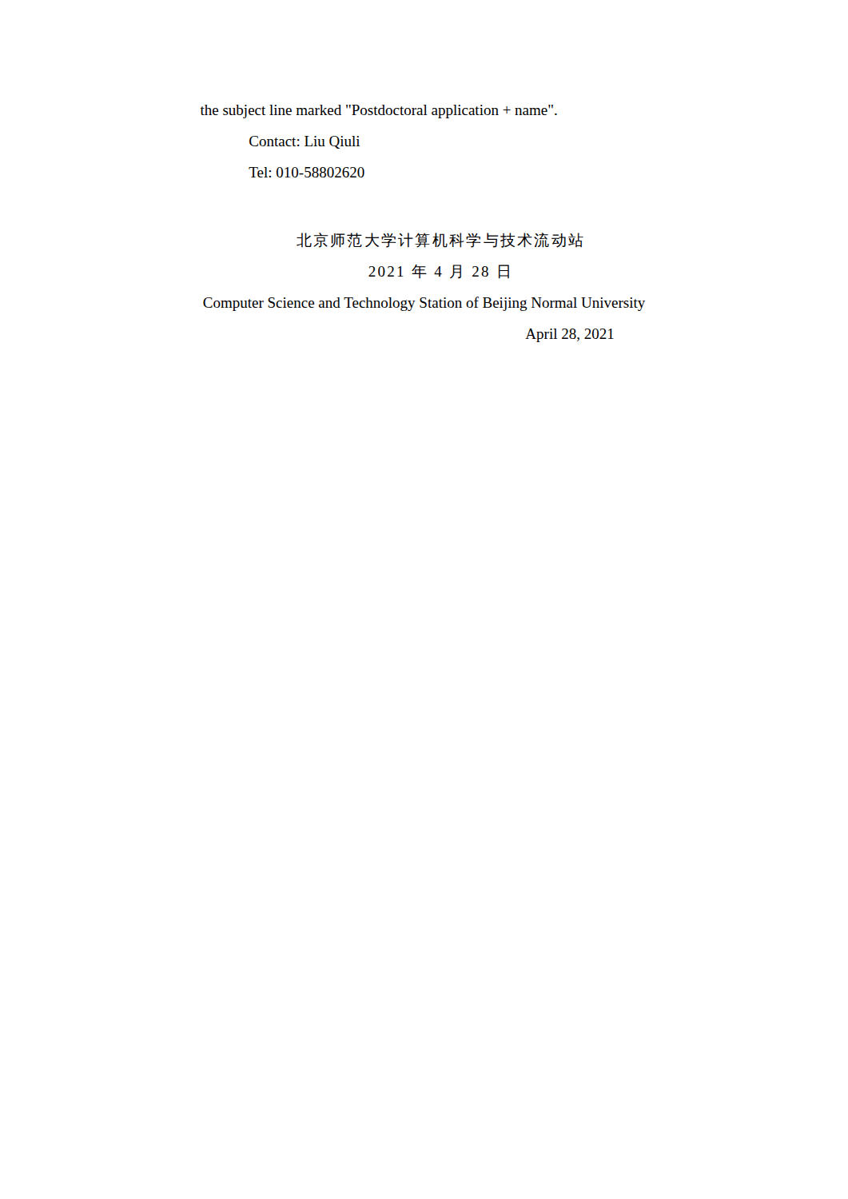the subject line marked "Postdoctoral application + name".
Contact: Liu Qiuli
Tel: 010-58802620
北京师范大学计算机科学与技术流动站
2021 年 4 月 28 日
Computer Science and Technology Station of Beijing Normal University
April 28, 2021